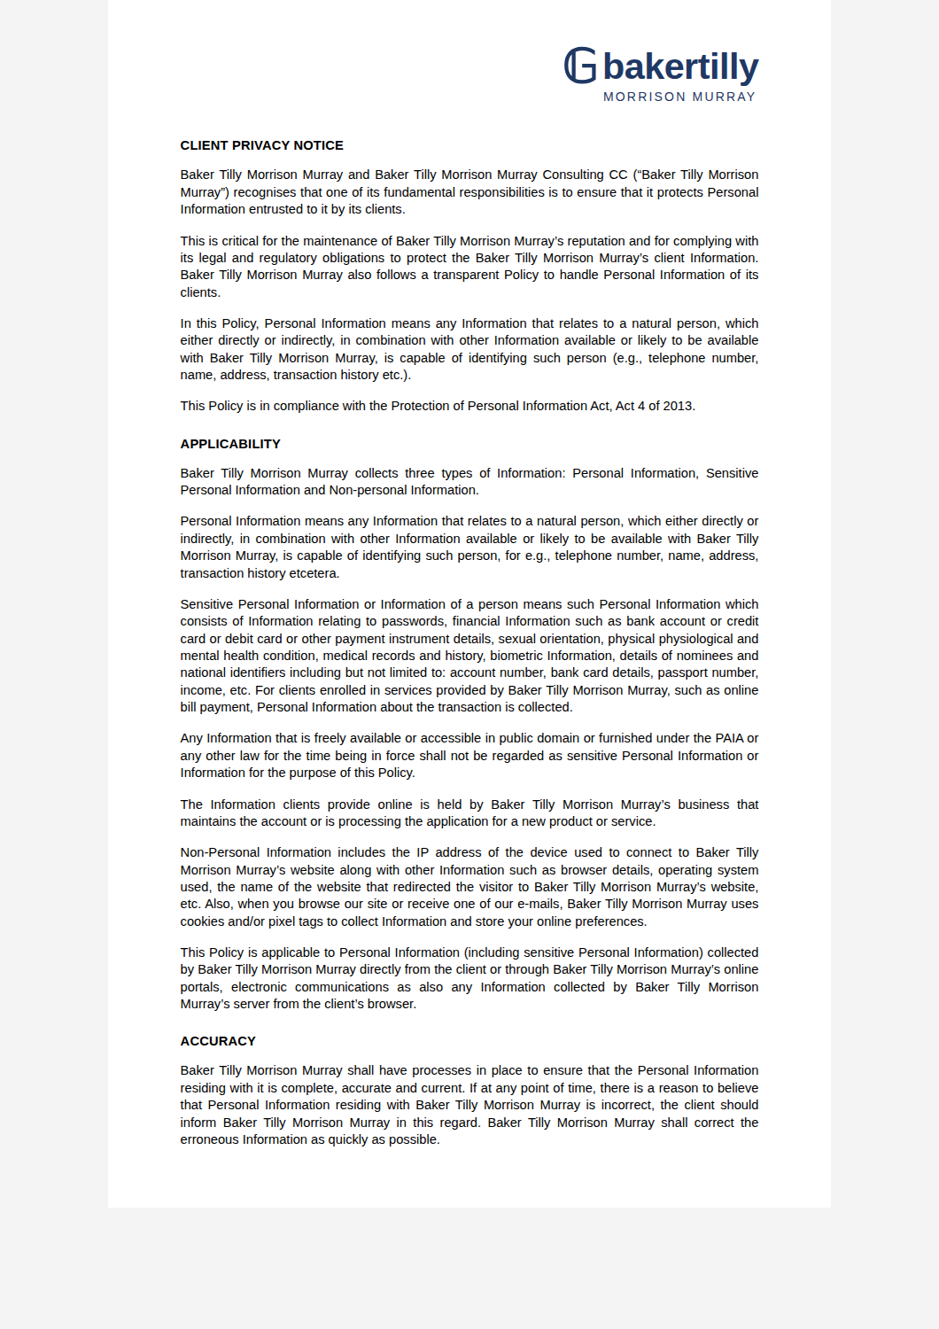𝔾 bakertilly
MORRISON MURRAY
Client Privacy Notice
Baker Tilly Morrison Murray and Baker Tilly Morrison Murray Consulting CC (“Baker Tilly Morrison Murray”) recognises that one of its fundamental responsibilities is to ensure that it protects Personal Information entrusted to it by its clients.
This is critical for the maintenance of Baker Tilly Morrison Murray’s reputation and for complying with its legal and regulatory obligations to protect the Baker Tilly Morrison Murray’s client Information. Baker Tilly Morrison Murray also follows a transparent Policy to handle Personal Information of its clients.
In this Policy, Personal Information means any Information that relates to a natural person, which either directly or indirectly, in combination with other Information available or likely to be available with Baker Tilly Morrison Murray, is capable of identifying such person (e.g., telephone number, name, address, transaction history etc.).
This Policy is in compliance with the Protection of Personal Information Act, Act 4 of 2013.
Applicability
Baker Tilly Morrison Murray collects three types of Information: Personal Information, Sensitive Personal Information and Non-personal Information.
Personal Information means any Information that relates to a natural person, which either directly or indirectly, in combination with other Information available or likely to be available with Baker Tilly Morrison Murray, is capable of identifying such person, for e.g., telephone number, name, address, transaction history etcetera.
Sensitive Personal Information or Information of a person means such Personal Information which consists of Information relating to passwords, financial Information such as bank account or credit card or debit card or other payment instrument details, sexual orientation, physical physiological and mental health condition, medical records and history, biometric Information, details of nominees and national identifiers including but not limited to: account number, bank card details, passport number, income, etc. For clients enrolled in services provided by Baker Tilly Morrison Murray, such as online bill payment, Personal Information about the transaction is collected.
Any Information that is freely available or accessible in public domain or furnished under the PAIA or any other law for the time being in force shall not be regarded as sensitive Personal Information or Information for the purpose of this Policy.
The Information clients provide online is held by Baker Tilly Morrison Murray’s business that maintains the account or is processing the application for a new product or service.
Non-Personal Information includes the IP address of the device used to connect to Baker Tilly Morrison Murray’s website along with other Information such as browser details, operating system used, the name of the website that redirected the visitor to Baker Tilly Morrison Murray’s website, etc. Also, when you browse our site or receive one of our e-mails, Baker Tilly Morrison Murray uses cookies and/or pixel tags to collect Information and store your online preferences.
This Policy is applicable to Personal Information (including sensitive Personal Information) collected by Baker Tilly Morrison Murray directly from the client or through Baker Tilly Morrison Murray’s online portals, electronic communications as also any Information collected by Baker Tilly Morrison Murray’s server from the client’s browser.
Accuracy
Baker Tilly Morrison Murray shall have processes in place to ensure that the Personal Information residing with it is complete, accurate and current. If at any point of time, there is a reason to believe that Personal Information residing with Baker Tilly Morrison Murray is incorrect, the client should inform Baker Tilly Morrison Murray in this regard. Baker Tilly Morrison Murray shall correct the erroneous Information as quickly as possible.